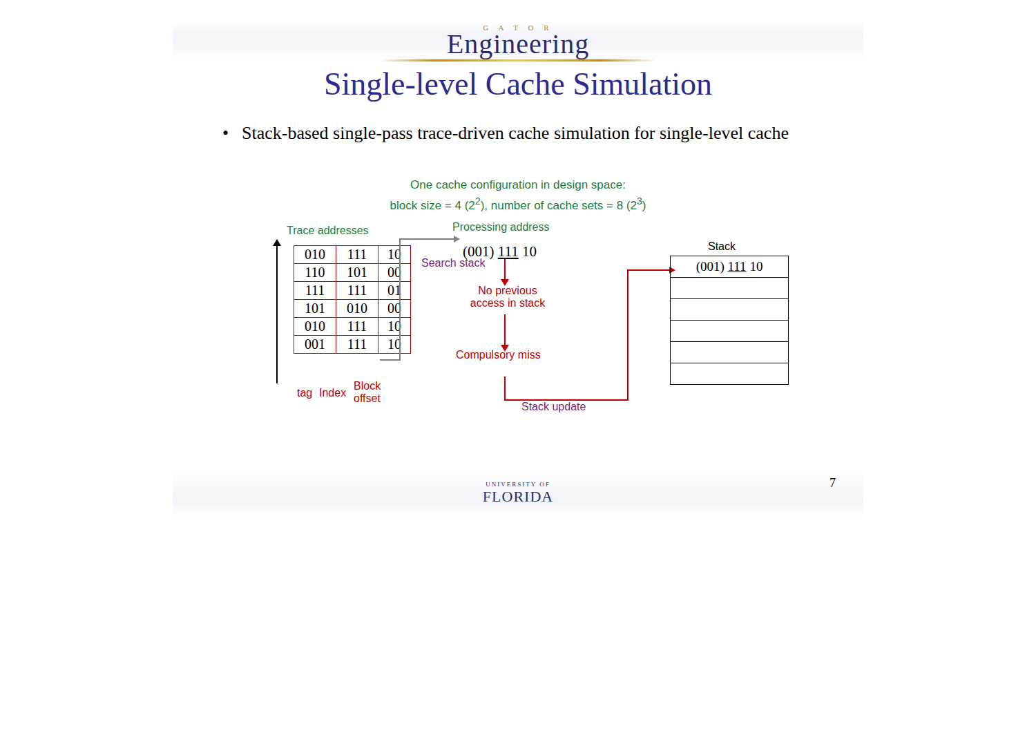G A T O REngineering
Single-level Cache Simulation
• Stack-based single-pass trace-driven cache simulation for single-level cache
One cache configuration in design space:
block size = 4 (22), number of cache sets = 8 (23)
Trace addresses
Processing address
Stack
Search stack
No previous
access in stack
Compulsory miss
Stack update
tag
Index
Block
offset
| 010 | 111 | 10 |
| 110 | 101 | 00 |
| 111 | 111 | 01 |
| 101 | 010 | 00 |
| 010 | 111 | 10 |
| 001 | 111 | 10 |
(001) 111 10
(001) 111 10
UNIVERSITY OF
FLORIDA
7